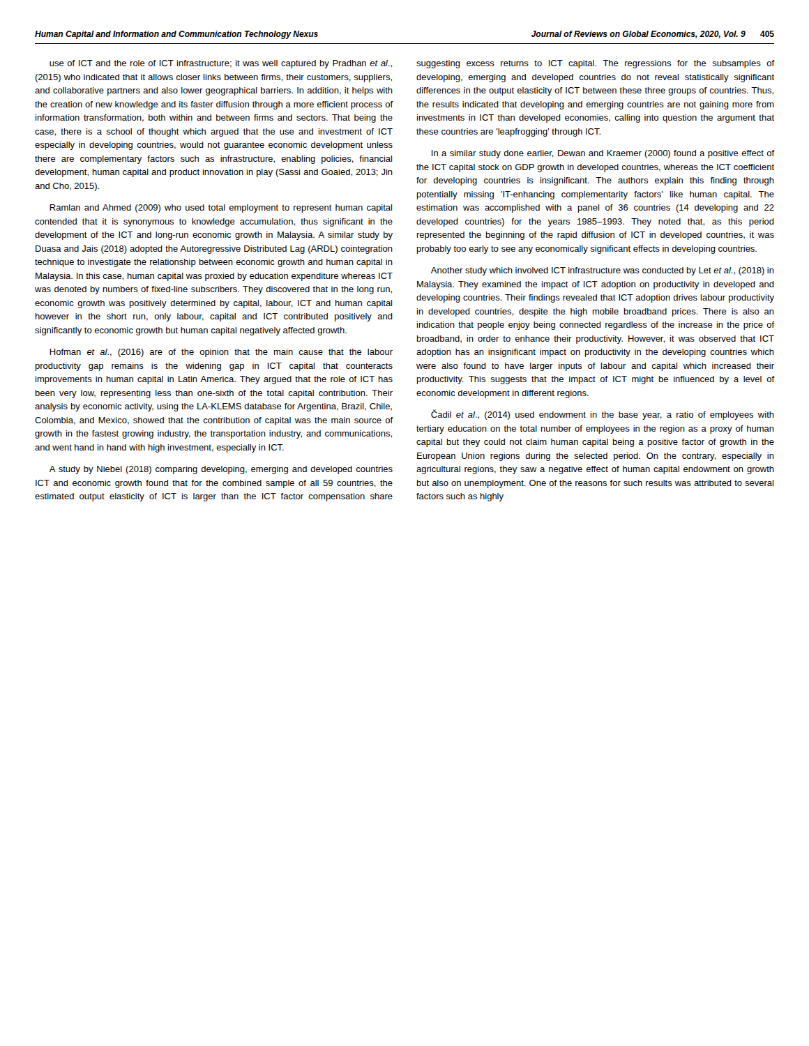Human Capital and Information and Communication Technology Nexus
Journal of Reviews on Global Economics, 2020, Vol. 9 405
use of ICT and the role of ICT infrastructure; it was well captured by Pradhan et al., (2015) who indicated that it allows closer links between firms, their customers, suppliers, and collaborative partners and also lower geographical barriers. In addition, it helps with the creation of new knowledge and its faster diffusion through a more efficient process of information transformation, both within and between firms and sectors. That being the case, there is a school of thought which argued that the use and investment of ICT especially in developing countries, would not guarantee economic development unless there are complementary factors such as infrastructure, enabling policies, financial development, human capital and product innovation in play (Sassi and Goaied, 2013; Jin and Cho, 2015).
Ramlan and Ahmed (2009) who used total employment to represent human capital contended that it is synonymous to knowledge accumulation, thus significant in the development of the ICT and long-run economic growth in Malaysia. A similar study by Duasa and Jais (2018) adopted the Autoregressive Distributed Lag (ARDL) cointegration technique to investigate the relationship between economic growth and human capital in Malaysia. In this case, human capital was proxied by education expenditure whereas ICT was denoted by numbers of fixed-line subscribers. They discovered that in the long run, economic growth was positively determined by capital, labour, ICT and human capital however in the short run, only labour, capital and ICT contributed positively and significantly to economic growth but human capital negatively affected growth.
Hofman et al., (2016) are of the opinion that the main cause that the labour productivity gap remains is the widening gap in ICT capital that counteracts improvements in human capital in Latin America. They argued that the role of ICT has been very low, representing less than one-sixth of the total capital contribution. Their analysis by economic activity, using the LA-KLEMS database for Argentina, Brazil, Chile, Colombia, and Mexico, showed that the contribution of capital was the main source of growth in the fastest growing industry, the transportation industry, and communications, and went hand in hand with high investment, especially in ICT.
A study by Niebel (2018) comparing developing, emerging and developed countries ICT and economic growth found that for the combined sample of all 59 countries, the estimated output elasticity of ICT is larger than the ICT factor compensation share suggesting excess returns to ICT capital. The regressions for the subsamples of developing, emerging and developed countries do not reveal statistically significant differences in the output elasticity of ICT between these three groups of countries. Thus, the results indicated that developing and emerging countries are not gaining more from investments in ICT than developed economies, calling into question the argument that these countries are 'leapfrogging' through ICT.
In a similar study done earlier, Dewan and Kraemer (2000) found a positive effect of the ICT capital stock on GDP growth in developed countries, whereas the ICT coefficient for developing countries is insignificant. The authors explain this finding through potentially missing 'IT-enhancing complementarity factors' like human capital. The estimation was accomplished with a panel of 36 countries (14 developing and 22 developed countries) for the years 1985–1993. They noted that, as this period represented the beginning of the rapid diffusion of ICT in developed countries, it was probably too early to see any economically significant effects in developing countries.
Another study which involved ICT infrastructure was conducted by Let et al., (2018) in Malaysia. They examined the impact of ICT adoption on productivity in developed and developing countries. Their findings revealed that ICT adoption drives labour productivity in developed countries, despite the high mobile broadband prices. There is also an indication that people enjoy being connected regardless of the increase in the price of broadband, in order to enhance their productivity. However, it was observed that ICT adoption has an insignificant impact on productivity in the developing countries which were also found to have larger inputs of labour and capital which increased their productivity. This suggests that the impact of ICT might be influenced by a level of economic development in different regions.
Čadil et al., (2014) used endowment in the base year, a ratio of employees with tertiary education on the total number of employees in the region as a proxy of human capital but they could not claim human capital being a positive factor of growth in the European Union regions during the selected period. On the contrary, especially in agricultural regions, they saw a negative effect of human capital endowment on growth but also on unemployment. One of the reasons for such results was attributed to several factors such as highly